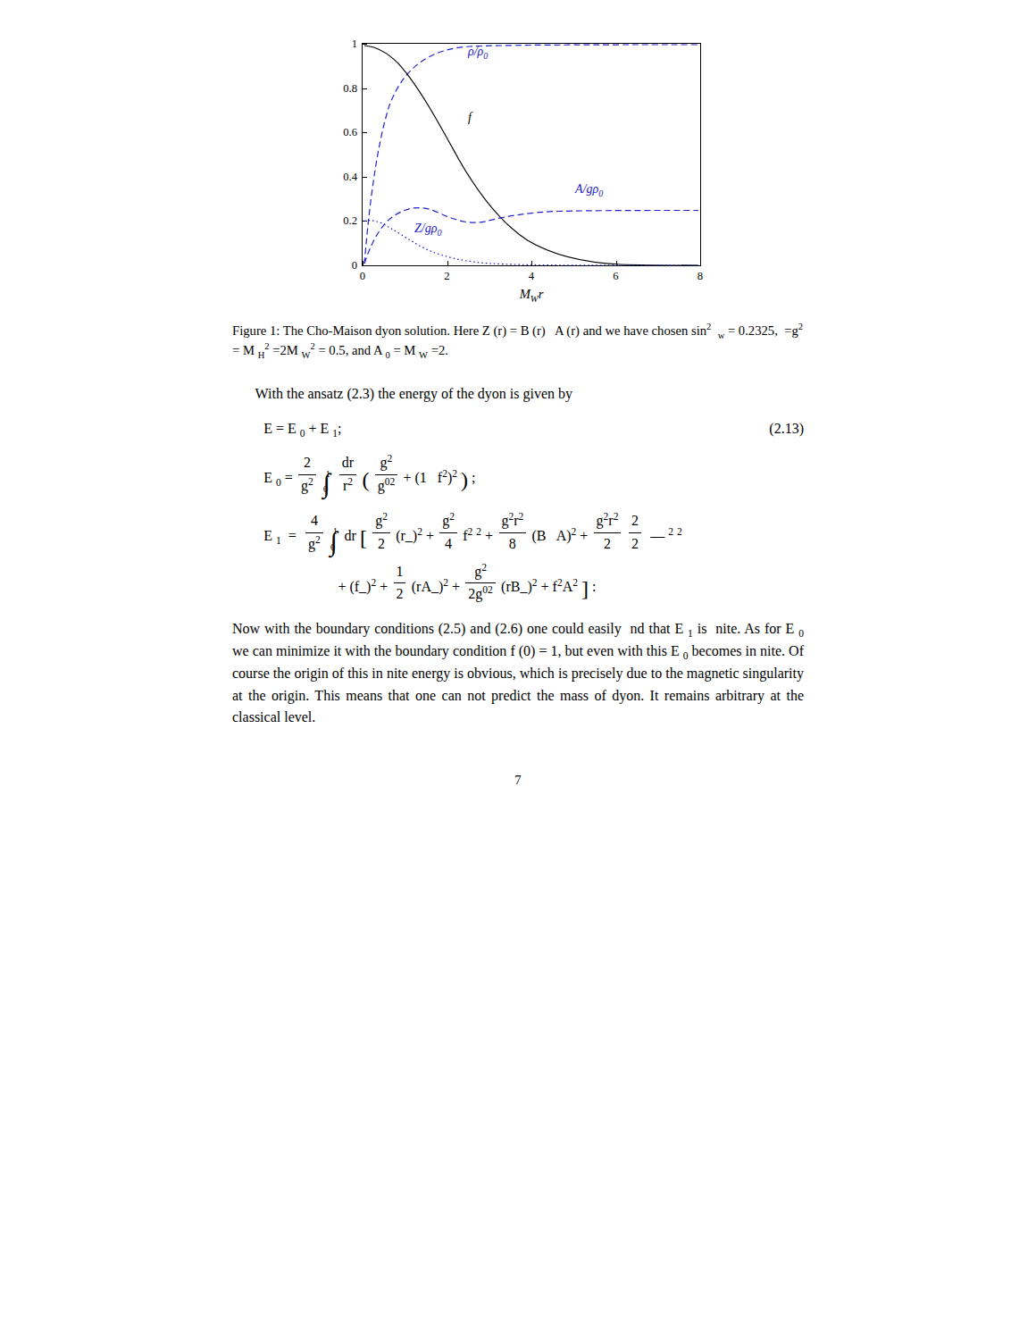1 0.8 0.6 0.4 0.2 0 0 2 4 6 8 ρ/ρ0 f A/gρ0 Z/gρ0
MWr
Figure 1: The Cho-Maison dyon solution. Here Z (r) = B (r) A (r) and we have chosen sin2 w = 0.2325, =g2 = M H2 =2M W2 = 0.5, and A 0 = M W =2.
With the ansatz (2.3) the energy of the dyon is given by
(2.13)
E = E 0 + E 1;
E 0 = 2 g2 ∫10 dr r2 ( g2 g02 + (1 f2)2 ) ;
E 1 = 4 g2 ∫10 dr [ g22 (r_)2 + g24 f2 2 + g2r28 (B A)2 + g2r22 22 — 2 2
+ (f_)2 + 12 (rA_)2 + g22g02 (rB_)2 + f2A2 ] :
Now with the boundary conditions (2.5) and (2.6) one could easily nd that E 1 is nite. As for E 0 we can minimize it with the boundary condition f (0) = 1, but even with this E 0 becomes in nite. Of course the origin of this in nite energy is obvious, which is precisely due to the magnetic singularity at the origin. This means that one can not predict the mass of dyon. It remains arbitrary at the classical level.
7